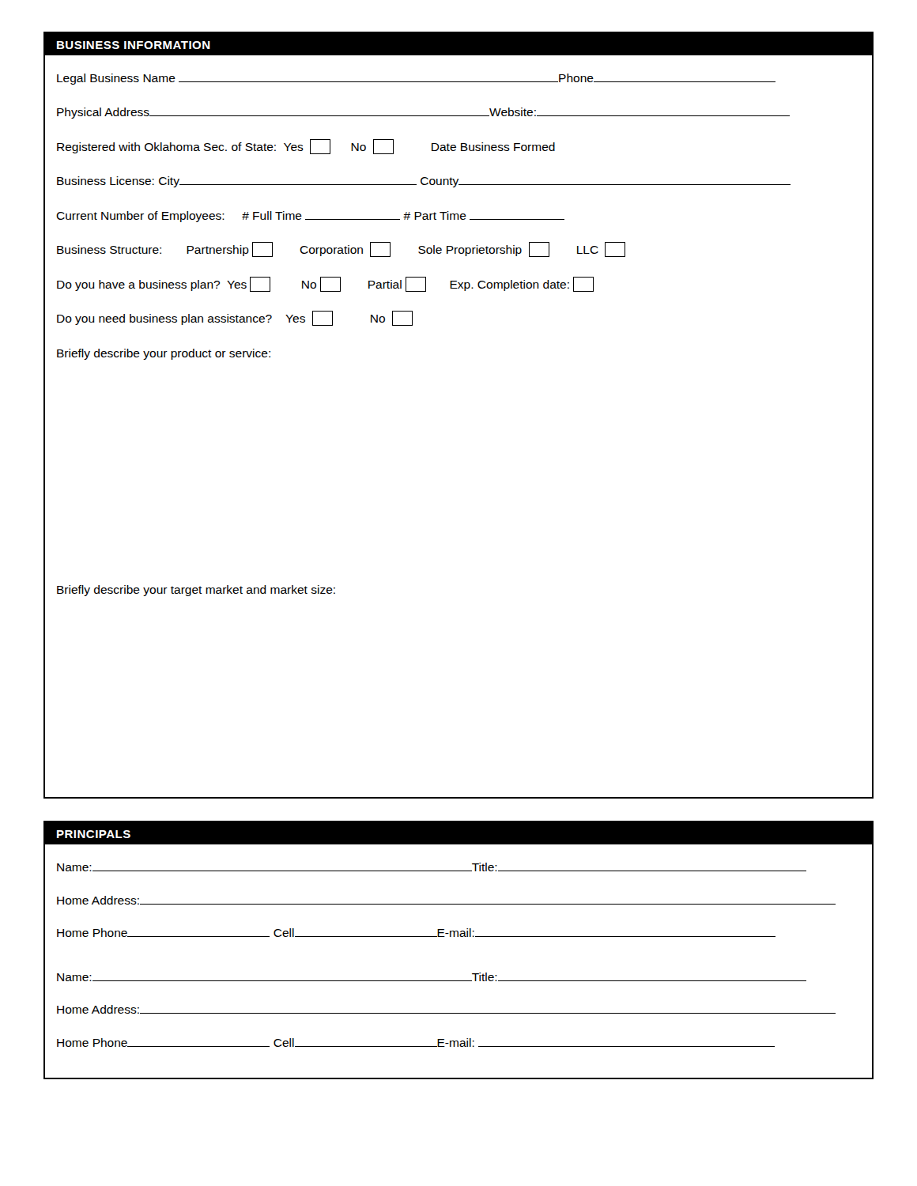Business Information
Legal Business Name Phone
Physical Address Website:
Registered with Oklahoma Sec. of State: Yes No Date Business Formed
Business License: City County
Current Number of Employees: # Full Time # Part Time
Business Structure: Partnership Corporation Sole Proprietorship LLC
Do you have a business plan? Yes No Partial Exp. Completion date:
Do you need business plan assistance? Yes No
Briefly describe your product or service:
Briefly describe your target market and market size:
Principals
Name: Title:
Home Address:
Home Phone Cell E-mail:
Name: Title:
Home Address:
Home Phone Cell E-mail: